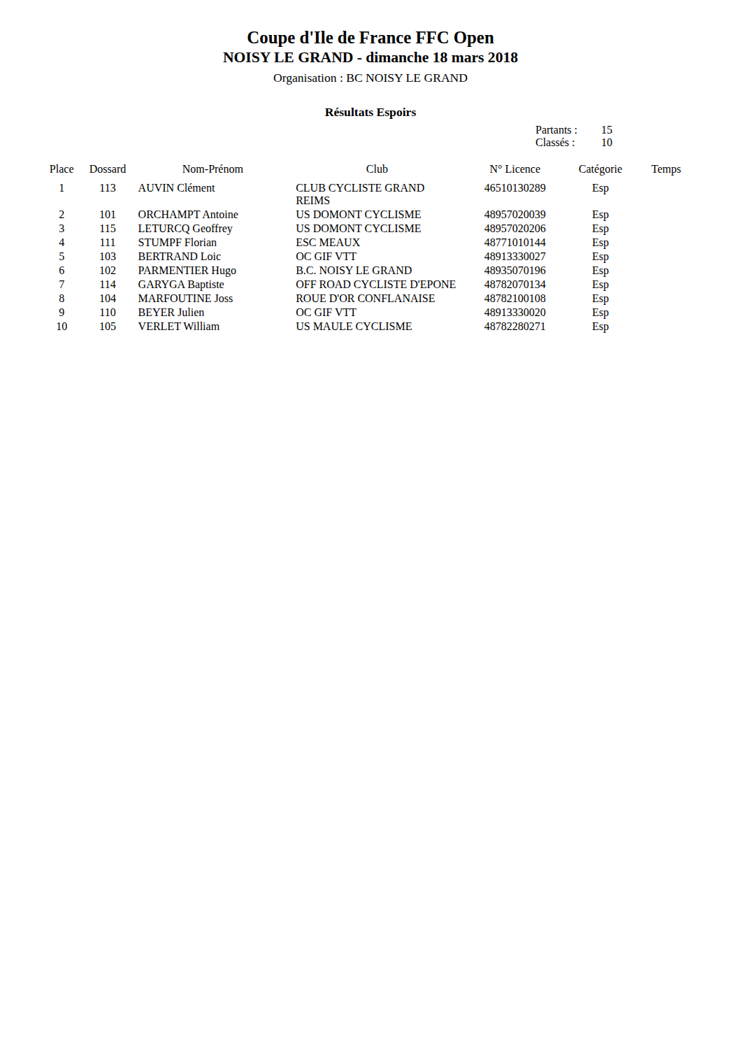Coupe d'Ile de France FFC Open
NOISY LE GRAND - dimanche 18 mars 2018
Organisation : BC NOISY LE GRAND
Résultats Espoirs
| Partants : | 15 |
| Classés : | 10 |
| Place | Dossard | Nom-Prénom | Club | N° Licence | Catégorie | Temps |
| --- | --- | --- | --- | --- | --- | --- |
| 1 | 113 | AUVIN Clément | CLUB CYCLISTE GRAND REIMS | 46510130289 | Esp | |
| 2 | 101 | ORCHAMPT Antoine | US DOMONT CYCLISME | 48957020039 | Esp | |
| 3 | 115 | LETURCQ Geoffrey | US DOMONT CYCLISME | 48957020206 | Esp | |
| 4 | 111 | STUMPF Florian | ESC MEAUX | 48771010144 | Esp | |
| 5 | 103 | BERTRAND Loic | OC GIF VTT | 48913330027 | Esp | |
| 6 | 102 | PARMENTIER Hugo | B.C. NOISY LE GRAND | 48935070196 | Esp | |
| 7 | 114 | GARYGA Baptiste | OFF ROAD CYCLISTE D'EPONE | 48782070134 | Esp | |
| 8 | 104 | MARFOUTINE Joss | ROUE D'OR CONFLANAISE | 48782100108 | Esp | |
| 9 | 110 | BEYER Julien | OC GIF VTT | 48913330020 | Esp | |
| 10 | 105 | VERLET William | US MAULE CYCLISME | 48782280271 | Esp | |